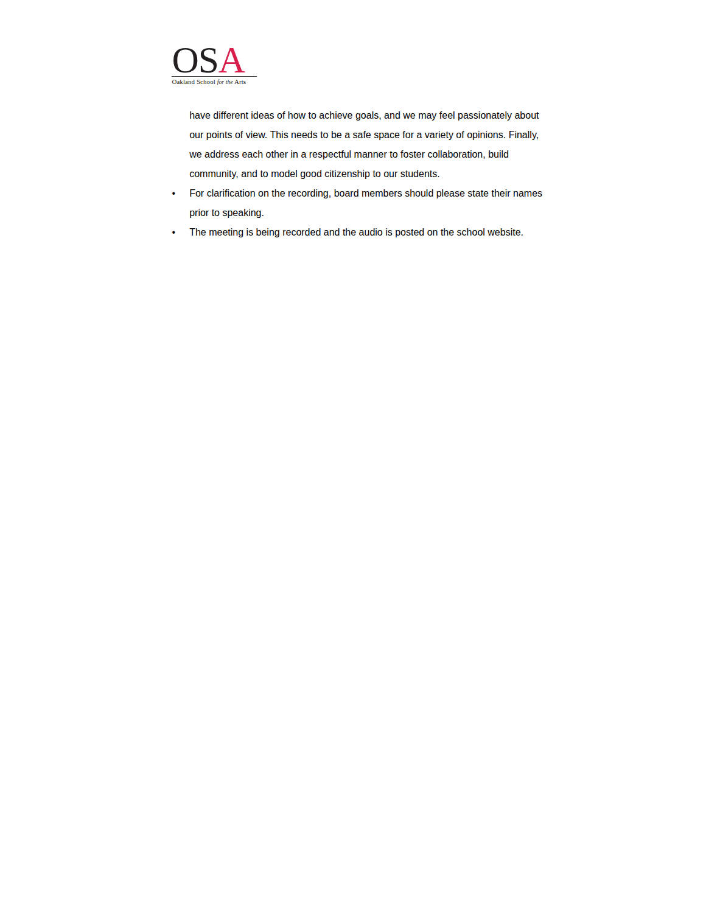OSA
Oakland School for the Arts
have different ideas of how to achieve goals, and we may feel passionately about our points of view. This needs to be a safe space for a variety of opinions. Finally, we address each other in a respectful manner to foster collaboration, build community, and to model good citizenship to our students.
For clarification on the recording, board members should please state their names prior to speaking.
The meeting is being recorded and the audio is posted on the school website.